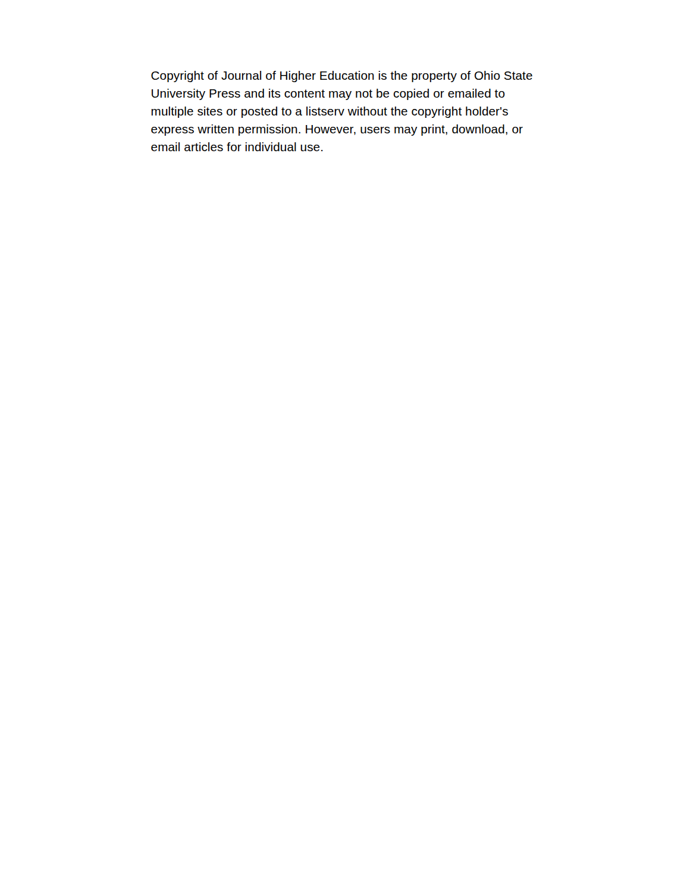Copyright of Journal of Higher Education is the property of Ohio State University Press and its content may not be copied or emailed to multiple sites or posted to a listserv without the copyright holder's express written permission. However, users may print, download, or email articles for individual use.